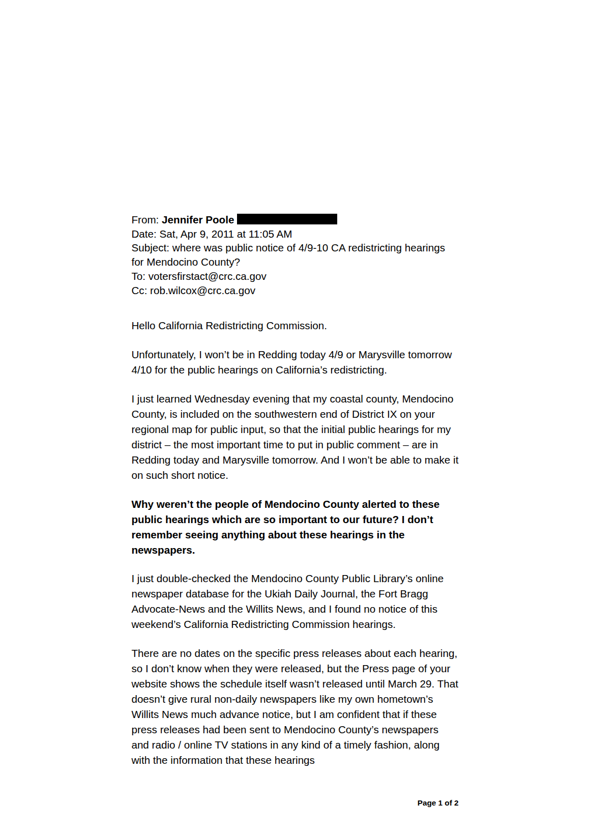From: Jennifer Poole
Date: Sat, Apr 9, 2011 at 11:05 AM
Subject: where was public notice of 4/9-10 CA redistricting hearings for Mendocino County?
To: votersfirstact@crc.ca.gov
Cc: rob.wilcox@crc.ca.gov
Hello California Redistricting Commission.
Unfortunately, I won’t be in Redding today 4/9 or Marysville tomorrow 4/10 for the public hearings on California’s redistricting.
I just learned Wednesday evening that my coastal county, Mendocino County, is included on the southwestern end of District IX on your regional map for public input, so that the initial public hearings for my district – the most important time to put in public comment – are in Redding today and Marysville tomorrow. And I won’t be able to make it on such short notice.
Why weren’t the people of Mendocino County alerted to these public hearings which are so important to our future? I don’t remember seeing anything about these hearings in the newspapers.
I just double-checked the Mendocino County Public Library’s online newspaper database for the Ukiah Daily Journal, the Fort Bragg Advocate-News and the Willits News, and I found no notice of this weekend’s California Redistricting Commission hearings.
There are no dates on the specific press releases about each hearing, so I don’t know when they were released, but the Press page of your website shows the schedule itself wasn’t released until March 29. That doesn’t give rural non-daily newspapers like my own hometown’s Willits News much advance notice, but I am confident that if these press releases had been sent to Mendocino County’s newspapers and radio / online TV stations in any kind of a timely fashion, along with the information that these hearings
Page 1 of 2